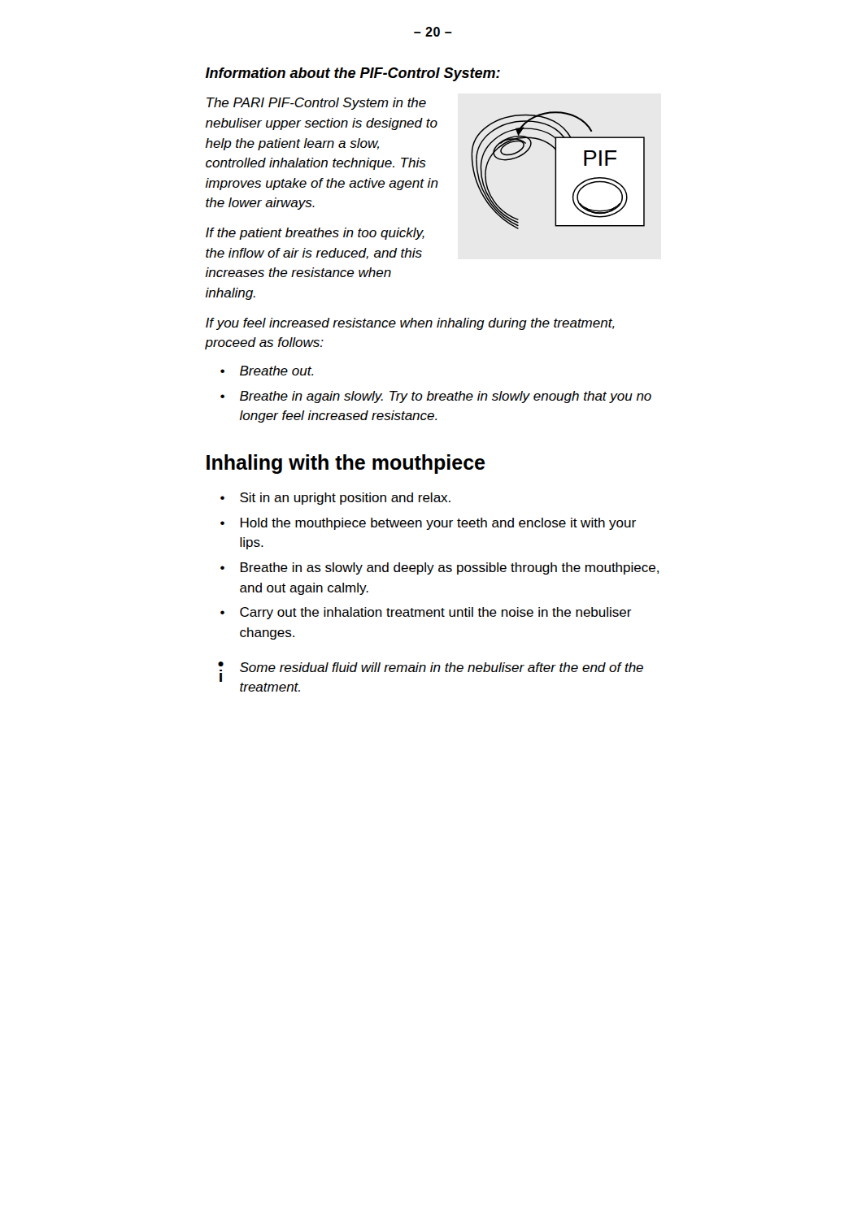– 20 –
Information about the PIF-Control System:
PIF
The PARI PIF-Control System in the nebuliser upper section is designed to help the patient learn a slow, controlled inhalation technique. This improves uptake of the active agent in the lower airways.
If the patient breathes in too quickly, the inflow of air is reduced, and this increases the resistance when inhaling.
If you feel increased resistance when inhaling during the treatment, proceed as follows:
Breathe out.
Breathe in again slowly. Try to breathe in slowly enough that you no longer feel increased resistance.
Inhaling with the mouthpiece
Sit in an upright position and relax.
Hold the mouthpiece between your teeth and enclose it with your lips.
Breathe in as slowly and deeply as possible through the mouthpiece, and out again calmly.
Carry out the inhalation treatment until the noise in the nebuliser changes.
● i Some residual fluid will remain in the nebuliser after the end of the treatment.